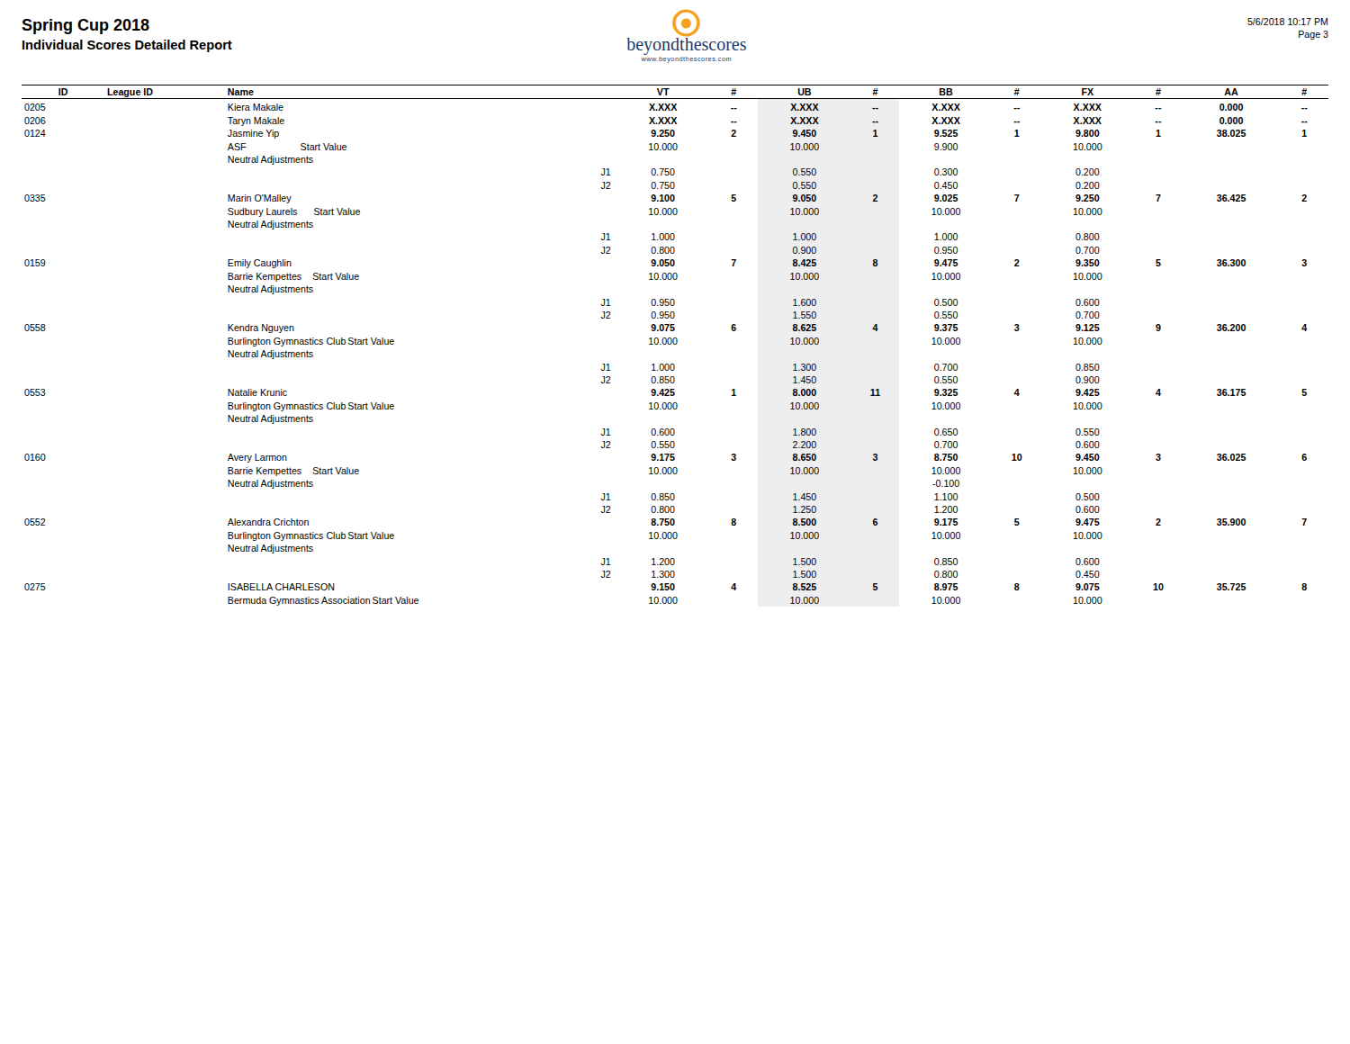Spring Cup 2018
Individual Scores Detailed Report
⦿
beyondthescores
www.beyondthescores.com
5/6/2018 10:17 PM
Page 3
| ID | League ID | Name | VT | # | UB | # | BB | # | FX | # | AA | # |
| --- | --- | --- | --- | --- | --- | --- | --- | --- | --- | --- | --- | --- |
| 0205 | | Kiera Makale | X.XXX | -- | X.XXX | -- | X.XXX | -- | X.XXX | -- | 0.000 | -- |
| 0206 | | Taryn Makale | X.XXX | -- | X.XXX | -- | X.XXX | -- | X.XXX | -- | 0.000 | -- |
| 0124 | | Jasmine Yip | 9.250 | 2 | 9.450 | 1 | 9.525 | 1 | 9.800 | 1 | 38.025 | 1 |
| | | ASF Start Value | 10.000 | | 10.000 | | 9.900 | | 10.000 | | | |
| | | Neutral Adjustments | | | | | | | | | | |
| | | J1 | 0.750 | | 0.550 | | 0.300 | | 0.200 | | | |
| | | J2 | 0.750 | | 0.550 | | 0.450 | | 0.200 | | | |
| 0335 | | Marin O'Malley | 9.100 | 5 | 9.050 | 2 | 9.025 | 7 | 9.250 | 7 | 36.425 | 2 |
| | | Sudbury Laurels Start Value | 10.000 | | 10.000 | | 10.000 | | 10.000 | | | |
| | | Neutral Adjustments | | | | | | | | | | |
| | | J1 | 1.000 | | 1.000 | | 1.000 | | 0.800 | | | |
| | | J2 | 0.800 | | 0.900 | | 0.950 | | 0.700 | | | |
| 0159 | | Emily Caughlin | 9.050 | 7 | 8.425 | 8 | 9.475 | 2 | 9.350 | 5 | 36.300 | 3 |
| | | Barrie Kempettes Start Value | 10.000 | | 10.000 | | 10.000 | | 10.000 | | | |
| | | Neutral Adjustments | | | | | | | | | | |
| | | J1 | 0.950 | | 1.600 | | 0.500 | | 0.600 | | | |
| | | J2 | 0.950 | | 1.550 | | 0.550 | | 0.700 | | | |
| 0558 | | Kendra Nguyen | 9.075 | 6 | 8.625 | 4 | 9.375 | 3 | 9.125 | 9 | 36.200 | 4 |
| | | Burlington Gymnastics Club Start Value | 10.000 | | 10.000 | | 10.000 | | 10.000 | | | |
| | | Neutral Adjustments | | | | | | | | | | |
| | | J1 | 1.000 | | 1.300 | | 0.700 | | 0.850 | | | |
| | | J2 | 0.850 | | 1.450 | | 0.550 | | 0.900 | | | |
| 0553 | | Natalie Krunic | 9.425 | 1 | 8.000 | 11 | 9.325 | 4 | 9.425 | 4 | 36.175 | 5 |
| | | Burlington Gymnastics Club Start Value | 10.000 | | 10.000 | | 10.000 | | 10.000 | | | |
| | | Neutral Adjustments | | | | | | | | | | |
| | | J1 | 0.600 | | 1.800 | | 0.650 | | 0.550 | | | |
| | | J2 | 0.550 | | 2.200 | | 0.700 | | 0.600 | | | |
| 0160 | | Avery Larmon | 9.175 | 3 | 8.650 | 3 | 8.750 | 10 | 9.450 | 3 | 36.025 | 6 |
| | | Barrie Kempettes Start Value | 10.000 | | 10.000 | | 10.000 | | 10.000 | | | |
| | | Neutral Adjustments | | | | | -0.100 | | | | | |
| | | J1 | 0.850 | | 1.450 | | 1.100 | | 0.500 | | | |
| | | J2 | 0.800 | | 1.250 | | 1.200 | | 0.600 | | | |
| 0552 | | Alexandra Crichton | 8.750 | 8 | 8.500 | 6 | 9.175 | 5 | 9.475 | 2 | 35.900 | 7 |
| | | Burlington Gymnastics Club Start Value | 10.000 | | 10.000 | | 10.000 | | 10.000 | | | |
| | | Neutral Adjustments | | | | | | | | | | |
| | | J1 | 1.200 | | 1.500 | | 0.850 | | 0.600 | | | |
| | | J2 | 1.300 | | 1.500 | | 0.800 | | 0.450 | | | |
| 0275 | | ISABELLA CHARLESON | 9.150 | 4 | 8.525 | 5 | 8.975 | 8 | 9.075 | 10 | 35.725 | 8 |
| | | Bermuda Gymnastics Association Start Value | 10.000 | | 10.000 | | 10.000 | | 10.000 | | | |